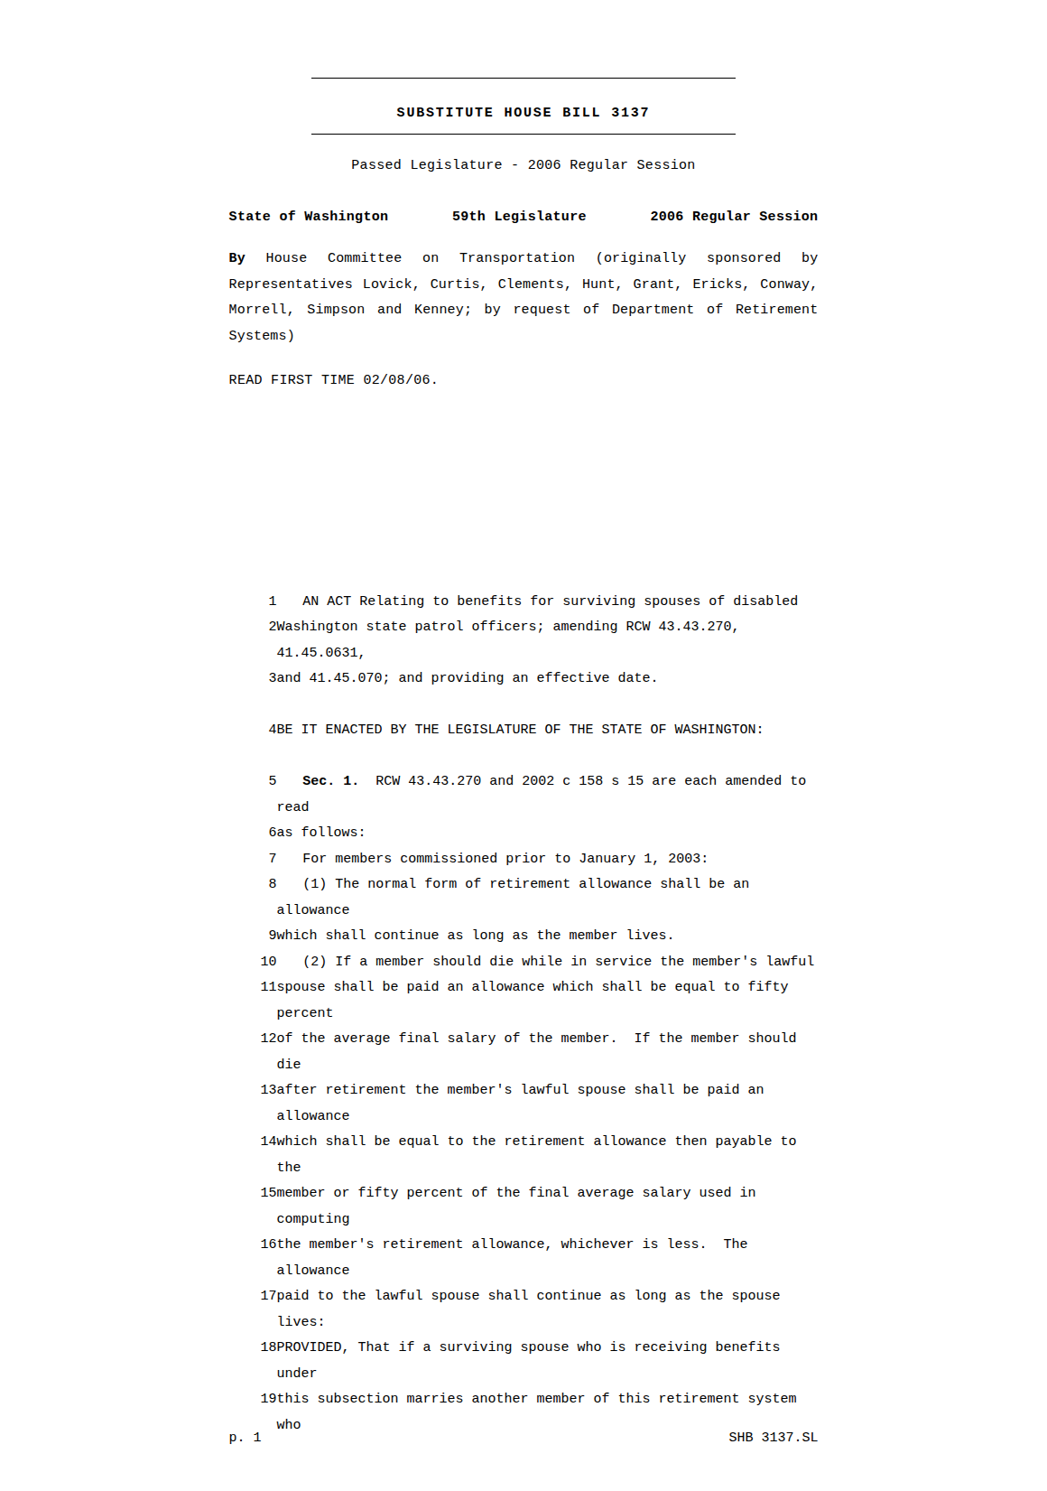SUBSTITUTE HOUSE BILL 3137
Passed Legislature - 2006 Regular Session
State of Washington 59th Legislature 2006 Regular Session
By House Committee on Transportation (originally sponsored by Representatives Lovick, Curtis, Clements, Hunt, Grant, Ericks, Conway, Morrell, Simpson and Kenney; by request of Department of Retirement Systems)
READ FIRST TIME 02/08/06.
| 1 | AN ACT Relating to benefits for surviving spouses of disabled |
| 2 | Washington state patrol officers; amending RCW 43.43.270, 41.45.0631, |
| 3 | and 41.45.070; and providing an effective date. |
| 4 | BE IT ENACTED BY THE LEGISLATURE OF THE STATE OF WASHINGTON: |
| 5 | Sec. 1. RCW 43.43.270 and 2002 c 158 s 15 are each amended to read |
| 6 | as follows: |
| 7 | For members commissioned prior to January 1, 2003: |
| 8 | (1) The normal form of retirement allowance shall be an allowance |
| 9 | which shall continue as long as the member lives. |
| 10 | (2) If a member should die while in service the member's lawful |
| 11 | spouse shall be paid an allowance which shall be equal to fifty percent |
| 12 | of the average final salary of the member. If the member should die |
| 13 | after retirement the member's lawful spouse shall be paid an allowance |
| 14 | which shall be equal to the retirement allowance then payable to the |
| 15 | member or fifty percent of the final average salary used in computing |
| 16 | the member's retirement allowance, whichever is less. The allowance |
| 17 | paid to the lawful spouse shall continue as long as the spouse lives: |
| 18 | PROVIDED, That if a surviving spouse who is receiving benefits under |
| 19 | this subsection marries another member of this retirement system who |
p. 1 SHB 3137.SL